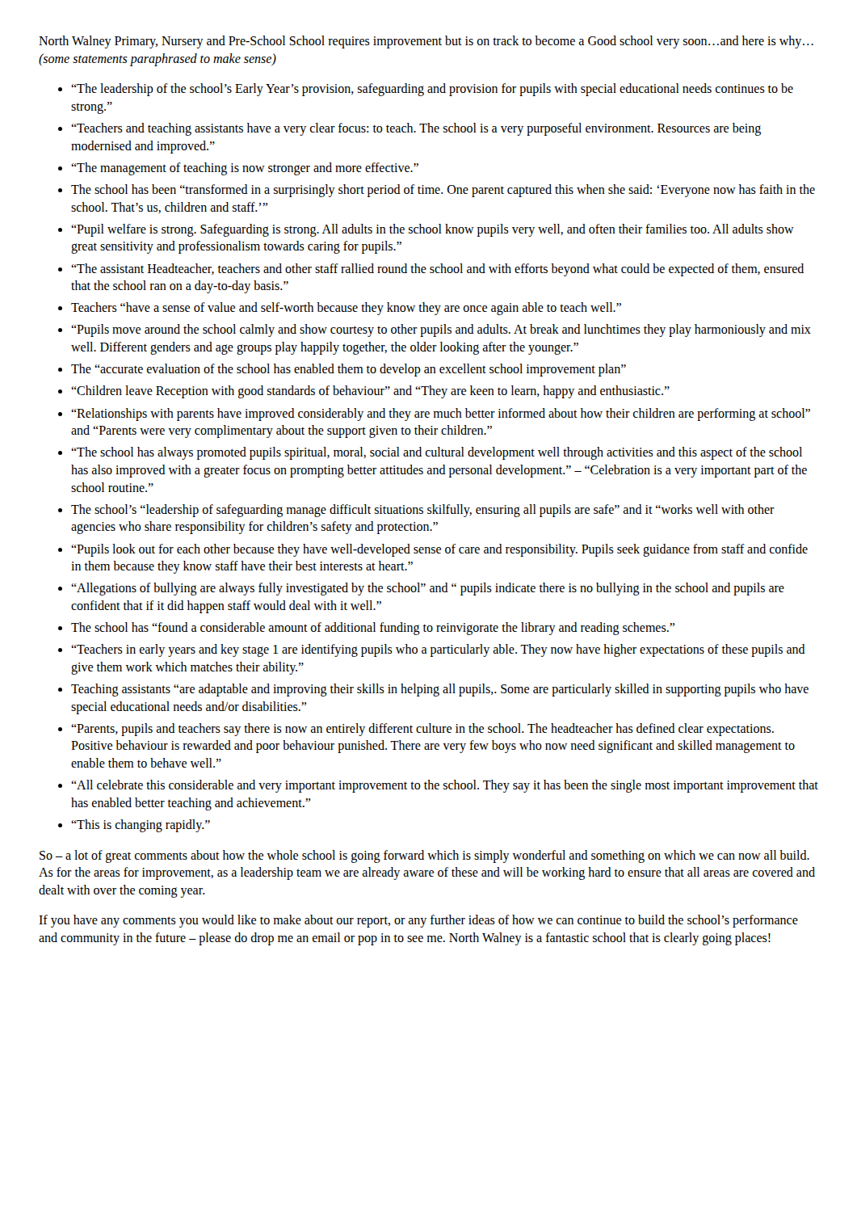North Walney Primary, Nursery and Pre-School School requires improvement but is on track to become a Good school very soon…and here is why…(some statements paraphrased to make sense)
“The leadership of the school’s Early Year’s provision, safeguarding and provision for pupils with special educational needs continues to be strong.”
“Teachers and teaching assistants have a very clear focus: to teach. The school is a very purposeful environment. Resources are being modernised and improved.”
“The management of teaching is now stronger and more effective.”
The school has been “transformed in a surprisingly short period of time. One parent captured this when she said: ‘Everyone now has faith in the school. That’s us, children and staff.’”
“Pupil welfare is strong. Safeguarding is strong. All adults in the school know pupils very well, and often their families too. All adults show great sensitivity and professionalism towards caring for pupils.”
“The assistant Headteacher, teachers and other staff rallied round the school and with efforts beyond what could be expected of them, ensured that the school ran on a day-to-day basis.”
Teachers “have a sense of value and self-worth because they know they are once again able to teach well.”
“Pupils move around the school calmly and show courtesy to other pupils and adults. At break and lunchtimes they play harmoniously and mix well. Different genders and age groups play happily together, the older looking after the younger.”
The “accurate evaluation of the school has enabled them to develop an excellent school improvement plan”
“Children leave Reception with good standards of behaviour” and “They are keen to learn, happy and enthusiastic.”
“Relationships with parents have improved considerably and they are much better informed about how their children are performing at school” and “Parents were very complimentary about the support given to their children.”
“The school has always promoted pupils spiritual, moral, social and cultural development well through activities and this aspect of the school has also improved with a greater focus on prompting better attitudes and personal development.” – “Celebration is a very important part of the school routine.”
The school’s “leadership of safeguarding manage difficult situations skilfully, ensuring all pupils are safe” and it “works well with other agencies who share responsibility for children’s safety and protection.”
“Pupils look out for each other because they have well-developed sense of care and responsibility. Pupils seek guidance from staff and confide in them because they know staff have their best interests at heart.”
“Allegations of bullying are always fully investigated by the school” and “ pupils indicate there is no bullying in the school and pupils are confident that if it did happen staff would deal with it well.”
The school has “found a considerable amount of additional funding to reinvigorate the library and reading schemes.”
“Teachers in early years and key stage 1 are identifying pupils who a particularly able. They now have higher expectations of these pupils and give them work which matches their ability.”
Teaching assistants “are adaptable and improving their skills in helping all pupils,. Some are particularly skilled in supporting pupils who have special educational needs and/or disabilities.”
“Parents, pupils and teachers say there is now an entirely different culture in the school. The headteacher has defined clear expectations. Positive behaviour is rewarded and poor behaviour punished. There are very few boys who now need significant and skilled management to enable them to behave well.”
“All celebrate this considerable and very important improvement to the school. They say it has been the single most important improvement that has enabled better teaching and achievement.”
“This is changing rapidly.”
So – a lot of great comments about how the whole school is going forward which is simply wonderful and something on which we can now all build. As for the areas for improvement, as a leadership team we are already aware of these and will be working hard to ensure that all areas are covered and dealt with over the coming year.
If you have any comments you would like to make about our report, or any further ideas of how we can continue to build the school’s performance and community in the future – please do drop me an email or pop in to see me. North Walney is a fantastic school that is clearly going places!